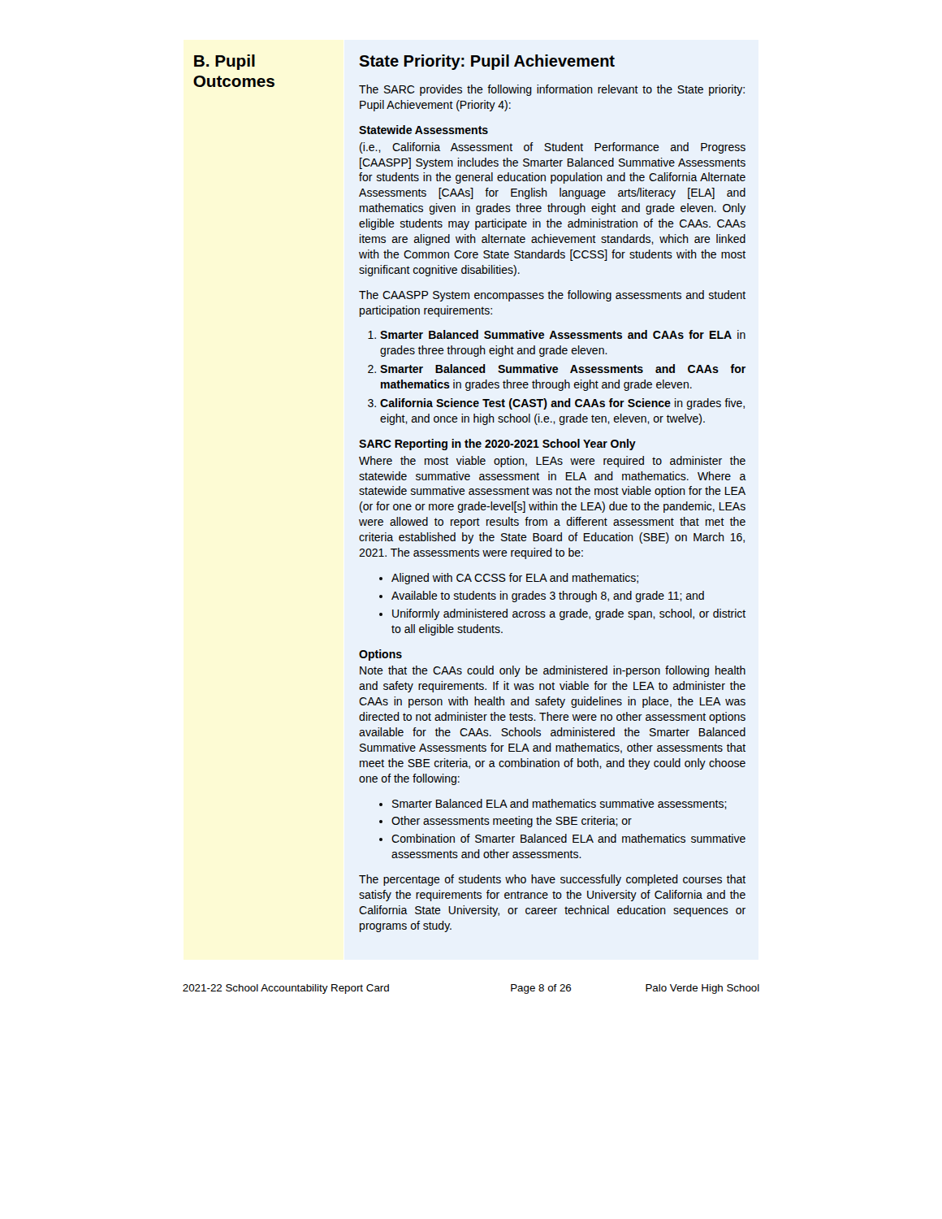| B. Pupil Outcomes | State Priority: Pupil Achievement The SARC provides the following information relevant to the State priority: Pupil Achievement (Priority 4): Statewide Assessments (i.e., California Assessment of Student Performance and Progress [CAASPP] System includes the Smarter Balanced Summative Assessments for students in the general education population and the California Alternate Assessments [CAAs] for English language arts/literacy [ELA] and mathematics given in grades three through eight and grade eleven. Only eligible students may participate in the administration of the CAAs. CAAs items are aligned with alternate achievement standards, which are linked with the Common Core State Standards [CCSS] for students with the most significant cognitive disabilities). The CAASPP System encompasses the following assessments and student participation requirements: Smarter Balanced Summative Assessments and CAAs for ELA in grades three through eight and grade eleven. Smarter Balanced Summative Assessments and CAAs for mathematics in grades three through eight and grade eleven. California Science Test (CAST) and CAAs for Science in grades five, eight, and once in high school (i.e., grade ten, eleven, or twelve). SARC Reporting in the 2020-2021 School Year Only Where the most viable option, LEAs were required to administer the statewide summative assessment in ELA and mathematics. Where a statewide summative assessment was not the most viable option for the LEA (or for one or more grade-level[s] within the LEA) due to the pandemic, LEAs were allowed to report results from a different assessment that met the criteria established by the State Board of Education (SBE) on March 16, 2021. The assessments were required to be: Aligned with CA CCSS for ELA and mathematics; Available to students in grades 3 through 8, and grade 11; and Uniformly administered across a grade, grade span, school, or district to all eligible students. Options Note that the CAAs could only be administered in-person following health and safety requirements. If it was not viable for the LEA to administer the CAAs in person with health and safety guidelines in place, the LEA was directed to not administer the tests. There were no other assessment options available for the CAAs. Schools administered the Smarter Balanced Summative Assessments for ELA and mathematics, other assessments that meet the SBE criteria, or a combination of both, and they could only choose one of the following: Smarter Balanced ELA and mathematics summative assessments; Other assessments meeting the SBE criteria; or Combination of Smarter Balanced ELA and mathematics summative assessments and other assessments. The percentage of students who have successfully completed courses that satisfy the requirements for entrance to the University of California and the California State University, or career technical education sequences or programs of study. |
| 2021-22 School Accountability Report Card | Page 8 of 26 | Palo Verde High School |